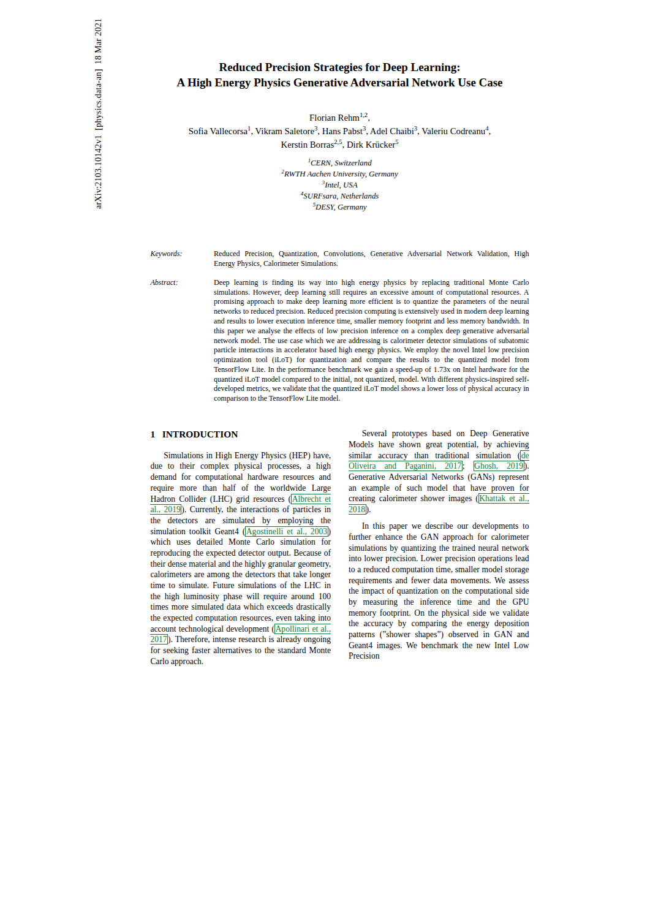arXiv:2103.10142v1 [physics.data-an] 18 Mar 2021
Reduced Precision Strategies for Deep Learning:
A High Energy Physics Generative Adversarial Network Use Case
Florian Rehm1,2, Sofia Vallecorsa1, Vikram Saletore3, Hans Pabst3, Adel Chaibi3, Valeriu Codreanu4, Kerstin Borras2,5, Dirk Krücker5
1CERN, Switzerland 2RWTH Aachen University, Germany 3Intel, USA 4SURFsara, Netherlands 5DESY, Germany
Keywords:
Reduced Precision, Quantization, Convolutions, Generative Adversarial Network Validation, High Energy Physics, Calorimeter Simulations.
Abstract:
Deep learning is finding its way into high energy physics by replacing traditional Monte Carlo simulations. However, deep learning still requires an excessive amount of computational resources. A promising approach to make deep learning more efficient is to quantize the parameters of the neural networks to reduced precision. Reduced precision computing is extensively used in modern deep learning and results to lower execution inference time, smaller memory footprint and less memory bandwidth. In this paper we analyse the effects of low precision inference on a complex deep generative adversarial network model. The use case which we are addressing is calorimeter detector simulations of subatomic particle interactions in accelerator based high energy physics. We employ the novel Intel low precision optimization tool (iLoT) for quantization and compare the results to the quantized model from TensorFlow Lite. In the performance benchmark we gain a speed-up of 1.73x on Intel hardware for the quantized iLoT model compared to the initial, not quantized, model. With different physics-inspired self-developed metrics, we validate that the quantized iLoT model shows a lower loss of physical accuracy in comparison to the TensorFlow Lite model.
1 INTRODUCTION
Simulations in High Energy Physics (HEP) have, due to their complex physical processes, a high demand for computational hardware resources and require more than half of the worldwide Large Hadron Collider (LHC) grid resources (Albrecht et al., 2019). Currently, the interactions of particles in the detectors are simulated by employing the simulation toolkit Geant4 (Agostinelli et al., 2003) which uses detailed Monte Carlo simulation for reproducing the expected detector output. Because of their dense material and the highly granular geometry, calorimeters are among the detectors that take longer time to simulate. Future simulations of the LHC in the high luminosity phase will require around 100 times more simulated data which exceeds drastically the expected computation resources, even taking into account technological development (Apollinari et al., 2017). Therefore, intense research is already ongoing for seeking faster alternatives to the standard Monte Carlo approach.
Several prototypes based on Deep Generative Models have shown great potential, by achieving similar accuracy than traditional simulation (de Oliveira and Paganini, 2017; Ghosh, 2019). Generative Adversarial Networks (GANs) represent an example of such model that have proven for creating calorimeter shower images (Khattak et al., 2018).
In this paper we describe our developments to further enhance the GAN approach for calorimeter simulations by quantizing the trained neural network into lower precision. Lower precision operations lead to a reduced computation time, smaller model storage requirements and fewer data movements. We assess the impact of quantization on the computational side by measuring the inference time and the GPU memory footprint. On the physical side we validate the accuracy by comparing the energy deposition patterns (”shower shapes”) observed in GAN and Geant4 images. We benchmark the new Intel Low Precision